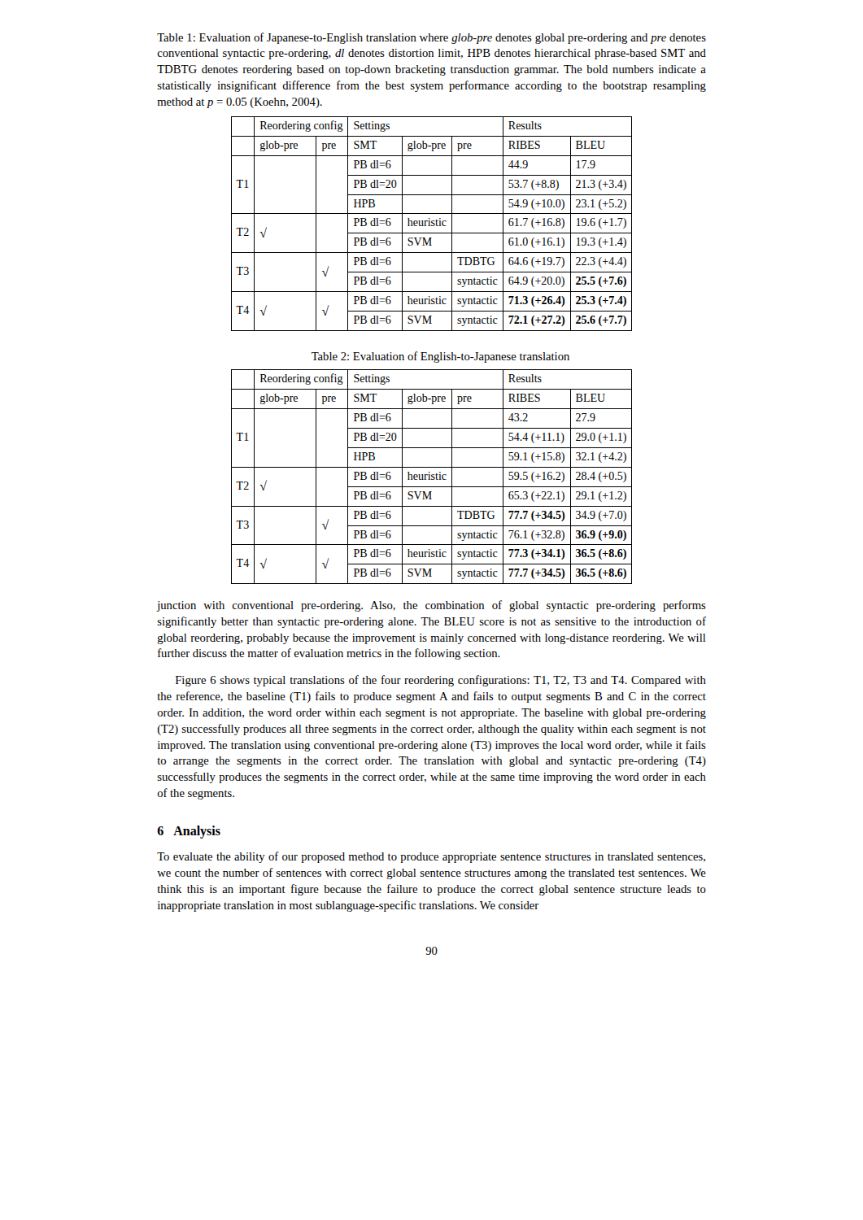Table 1: Evaluation of Japanese-to-English translation where glob-pre denotes global pre-ordering and pre denotes conventional syntactic pre-ordering, dl denotes distortion limit, HPB denotes hierarchical phrase-based SMT and TDBTG denotes reordering based on top-down bracketing transduction grammar. The bold numbers indicate a statistically insignificant difference from the best system performance according to the bootstrap resampling method at p = 0.05 (Koehn, 2004).
| | Reordering config | Settings | Results |
| --- | --- | --- | --- |
| | glob-pre | pre | SMT | glob-pre | pre | RIBES | BLEU |
| T1 | | | PB dl=6 | | | 44.9 | 17.9 |
| PB dl=20 | | | 53.7 (+8.8) | 21.3 (+3.4) |
| HPB | | | 54.9 (+10.0) | 23.1 (+5.2) |
| T2 | √ | | PB dl=6 | heuristic | | 61.7 (+16.8) | 19.6 (+1.7) |
| PB dl=6 | SVM | | 61.0 (+16.1) | 19.3 (+1.4) |
| T3 | | √ | PB dl=6 | | TDBTG | 64.6 (+19.7) | 22.3 (+4.4) |
| PB dl=6 | | syntactic | 64.9 (+20.0) | 25.5 (+7.6) |
| T4 | √ | √ | PB dl=6 | heuristic | syntactic | 71.3 (+26.4) | 25.3 (+7.4) |
| PB dl=6 | SVM | syntactic | 72.1 (+27.2) | 25.6 (+7.7) |
Table 2: Evaluation of English-to-Japanese translation
| | Reordering config | Settings | Results |
| --- | --- | --- | --- |
| | glob-pre | pre | SMT | glob-pre | pre | RIBES | BLEU |
| T1 | | | PB dl=6 | | | 43.2 | 27.9 |
| PB dl=20 | | | 54.4 (+11.1) | 29.0 (+1.1) |
| HPB | | | 59.1 (+15.8) | 32.1 (+4.2) |
| T2 | √ | | PB dl=6 | heuristic | | 59.5 (+16.2) | 28.4 (+0.5) |
| PB dl=6 | SVM | | 65.3 (+22.1) | 29.1 (+1.2) |
| T3 | | √ | PB dl=6 | | TDBTG | 77.7 (+34.5) | 34.9 (+7.0) |
| PB dl=6 | | syntactic | 76.1 (+32.8) | 36.9 (+9.0) |
| T4 | √ | √ | PB dl=6 | heuristic | syntactic | 77.3 (+34.1) | 36.5 (+8.6) |
| PB dl=6 | SVM | syntactic | 77.7 (+34.5) | 36.5 (+8.6) |
junction with conventional pre-ordering. Also, the combination of global syntactic pre-ordering performs significantly better than syntactic pre-ordering alone. The BLEU score is not as sensitive to the introduction of global reordering, probably because the improvement is mainly concerned with long-distance reordering. We will further discuss the matter of evaluation metrics in the following section.
Figure 6 shows typical translations of the four reordering configurations: T1, T2, T3 and T4. Compared with the reference, the baseline (T1) fails to produce segment A and fails to output segments B and C in the correct order. In addition, the word order within each segment is not appropriate. The baseline with global pre-ordering (T2) successfully produces all three segments in the correct order, although the quality within each segment is not improved. The translation using conventional pre-ordering alone (T3) improves the local word order, while it fails to arrange the segments in the correct order. The translation with global and syntactic pre-ordering (T4) successfully produces the segments in the correct order, while at the same time improving the word order in each of the segments.
6 Analysis
To evaluate the ability of our proposed method to produce appropriate sentence structures in translated sentences, we count the number of sentences with correct global sentence structures among the translated test sentences. We think this is an important figure because the failure to produce the correct global sentence structure leads to inappropriate translation in most sublanguage-specific translations. We consider
90